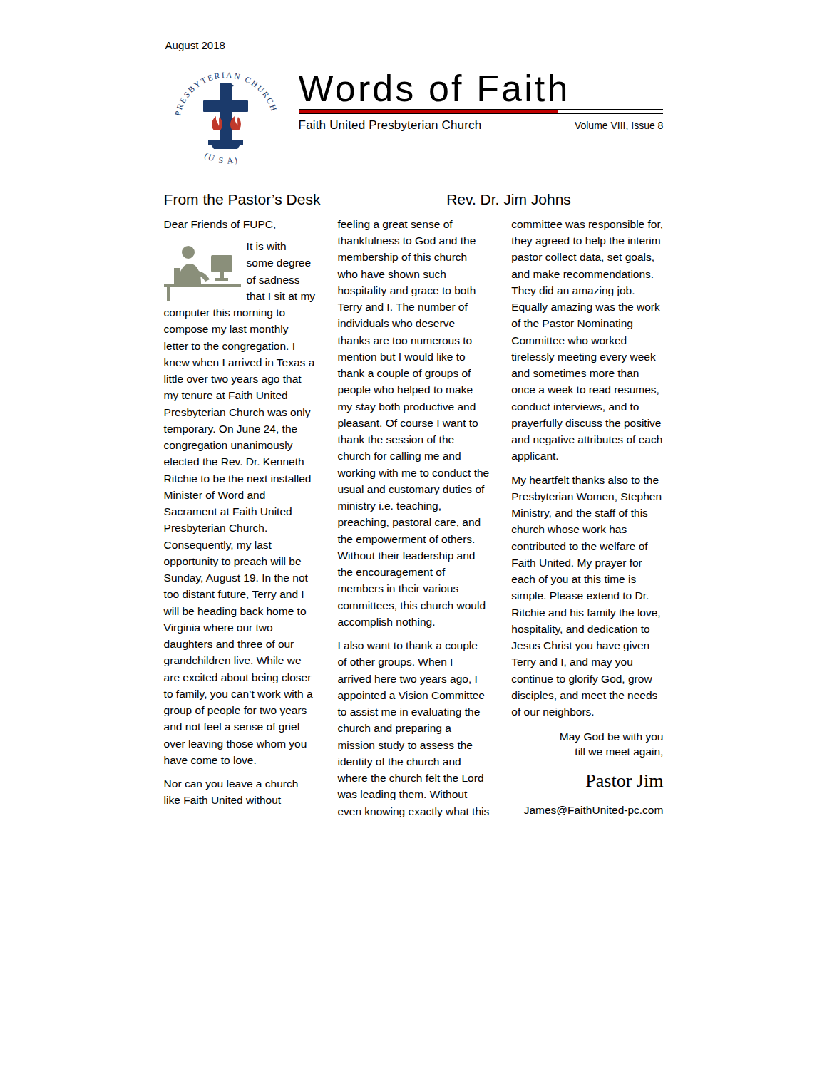August 2018
PRESBYTERIAN CHURCH (U S A)
Words of Faith
Faith United Presbyterian Church Volume VIII, Issue 8
From the Pastor’s Desk Rev. Dr. Jim Johns
Dear Friends of FUPC,
It is with some degree of sadness that I sit at my computer this morning to compose my last monthly letter to the congregation. I knew when I arrived in Texas a little over two years ago that my tenure at Faith United Presbyterian Church was only temporary. On June 24, the congregation unanimously elected the Rev. Dr. Kenneth Ritchie to be the next installed Minister of Word and Sacrament at Faith United Presbyterian Church. Consequently, my last opportunity to preach will be Sunday, August 19. In the not too distant future, Terry and I will be heading back home to Virginia where our two daughters and three of our grandchildren live. While we are excited about being closer to family, you can’t work with a group of people for two years and not feel a sense of grief over leaving those whom you have come to love.
Nor can you leave a church like Faith United without feeling a great sense of thankfulness to God and the membership of this church who have shown such hospitality and grace to both Terry and I. The number of individuals who deserve thanks are too numerous to mention but I would like to thank a couple of groups of people who helped to make my stay both productive and pleasant. Of course I want to thank the session of the church for calling me and working with me to conduct the usual and customary duties of ministry i.e. teaching, preaching, pastoral care, and the empowerment of others. Without their leadership and the encouragement of members in their various committees, this church would accomplish nothing.
I also want to thank a couple of other groups. When I arrived here two years ago, I appointed a Vision Committee to assist me in evaluating the church and preparing a mission study to assess the identity of the church and where the church felt the Lord was leading them. Without even knowing exactly what this committee was responsible for, they agreed to help the interim pastor collect data, set goals, and make recommendations. They did an amazing job. Equally amazing was the work of the Pastor Nominating Committee who worked tirelessly meeting every week and sometimes more than once a week to read resumes, conduct interviews, and to prayerfully discuss the positive and negative attributes of each applicant.
My heartfelt thanks also to the Presbyterian Women, Stephen Ministry, and the staff of this church whose work has contributed to the welfare of Faith United. My prayer for each of you at this time is simple. Please extend to Dr. Ritchie and his family the love, hospitality, and dedication to Jesus Christ you have given Terry and I, and may you continue to glorify God, grow disciples, and meet the needs of our neighbors.
May God be with you
till we meet again,
Pastor Jim
James@FaithUnited-pc.com